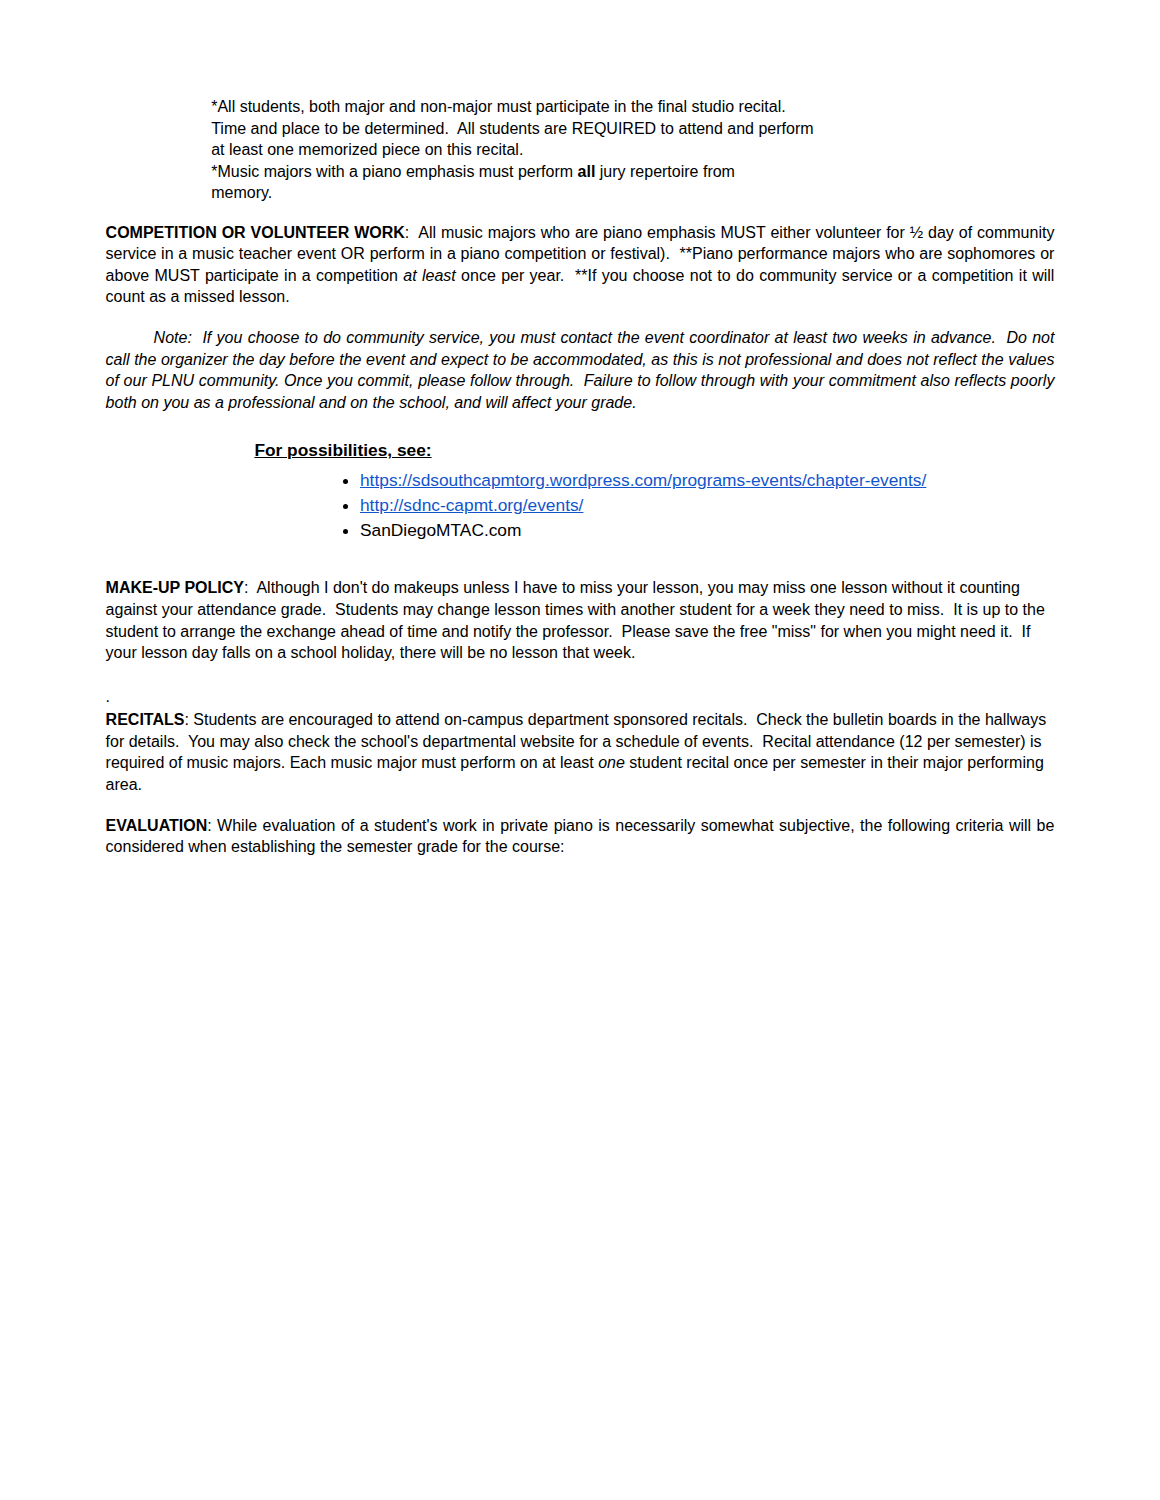*All students, both major and non-major must participate in the final studio recital.
Time and place to be determined. All students are REQUIRED to attend and perform
at least one memorized piece on this recital.
*Music majors with a piano emphasis must perform all jury repertoire from
memory.
COMPETITION OR VOLUNTEER WORK: All music majors who are piano emphasis MUST either volunteer for ½ day of community service in a music teacher event OR perform in a piano competition or festival). **Piano performance majors who are sophomores or above MUST participate in a competition at least once per year. **If you choose not to do community service or a competition it will count as a missed lesson.
Note: If you choose to do community service, you must contact the event coordinator at least two weeks in advance. Do not call the organizer the day before the event and expect to be accommodated, as this is not professional and does not reflect the values of our PLNU community. Once you commit, please follow through. Failure to follow through with your commitment also reflects poorly both on you as a professional and on the school, and will affect your grade.
For possibilities, see:
https://sdsouthcapmtorg.wordpress.com/programs-events/chapter-events/
http://sdnc-capmt.org/events/
SanDiegoMTAC.com
MAKE-UP POLICY: Although I don't do makeups unless I have to miss your lesson, you may miss one lesson without it counting against your attendance grade. Students may change lesson times with another student for a week they need to miss. It is up to the student to arrange the exchange ahead of time and notify the professor. Please save the free "miss" for when you might need it. If your lesson day falls on a school holiday, there will be no lesson that week.
.
RECITALS: Students are encouraged to attend on-campus department sponsored recitals. Check the bulletin boards in the hallways for details. You may also check the school's departmental website for a schedule of events. Recital attendance (12 per semester) is required of music majors. Each music major must perform on at least one student recital once per semester in their major performing area.
EVALUATION: While evaluation of a student's work in private piano is necessarily somewhat subjective, the following criteria will be considered when establishing the semester grade for the course: